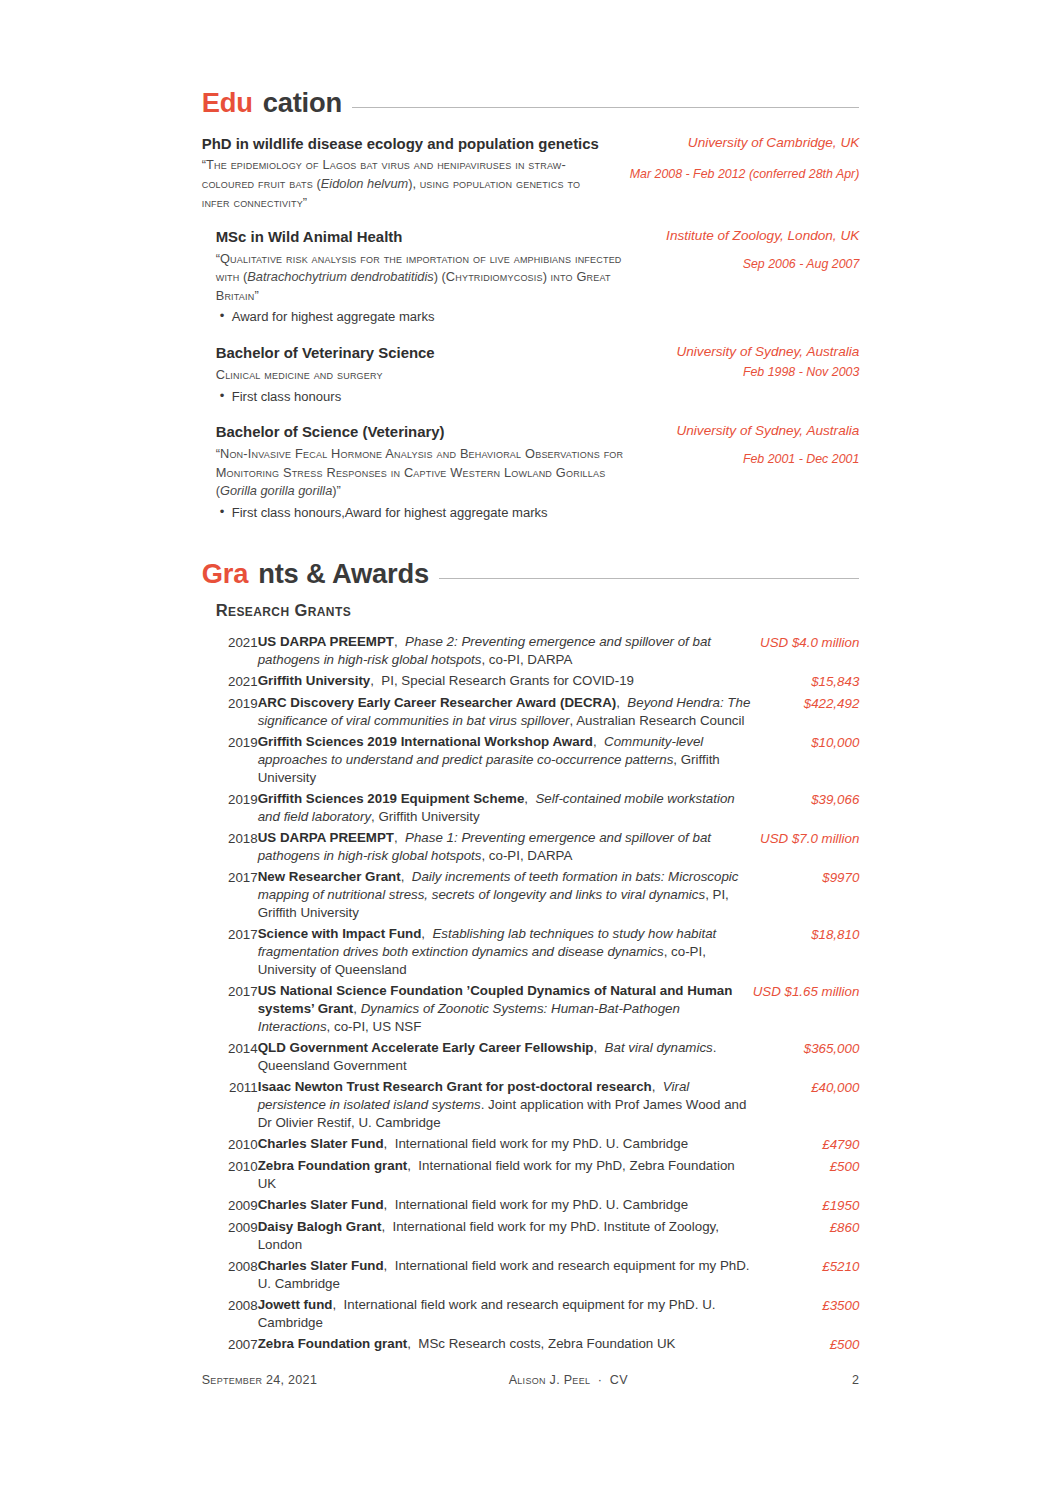Education
PhD in wildlife disease ecology and population genetics
“The epidemiology of Lagos bat virus and henipaviruses in straw-coloured fruit bats (Eidolon helvum), using population genetics to infer connectivity”
University of Cambridge, UK Mar 2008 - Feb 2012 (conferred 28th Apr)
MSc in Wild Animal Health
“Qualitative risk analysis for the importation of live amphibians infected with (Batrachochytrium dendrobatitidis) (Chytridiomycosis) into Great Britain”
Award for highest aggregate marks
Institute of Zoology, London, UK Sep 2006 - Aug 2007
Bachelor of Veterinary Science
Clinical medicine and surgery
First class honours
University of Sydney, Australia Feb 1998 - Nov 2003
Bachelor of Science (Veterinary)
“Non-Invasive Fecal Hormone Analysis and Behavioral Observations for Monitoring Stress Responses in Captive Western Lowland Gorillas (Gorilla gorilla gorilla)”
First class honours,Award for highest aggregate marks
University of Sydney, Australia Feb 2001 - Dec 2001
Grants & Awards
Research Grants
| 2021 | US DARPA PREEMPT , Phase 2: Preventing emergence and spillover of bat pathogens in high-risk global hotspots , co-PI, DARPA | USD $4.0 million |
| 2021 | Griffith University , PI, Special Research Grants for COVID-19 | $15,843 |
| 2019 | ARC Discovery Early Career Researcher Award (DECRA) , Beyond Hendra: The significance of viral communities in bat virus spillover , Australian Research Council | $422,492 |
| 2019 | Griffith Sciences 2019 International Workshop Award , Community-level approaches to understand and predict parasite co-occurrence patterns , Griffith University | $10,000 |
| 2019 | Griffith Sciences 2019 Equipment Scheme , Self-contained mobile workstation and field laboratory , Griffith University | $39,066 |
| 2018 | US DARPA PREEMPT , Phase 1: Preventing emergence and spillover of bat pathogens in high-risk global hotspots , co-PI, DARPA | USD $7.0 million |
| 2017 | New Researcher Grant , Daily increments of teeth formation in bats: Microscopic mapping of nutritional stress, secrets of longevity and links to viral dynamics , PI, Griffith University | $9970 |
| 2017 | Science with Impact Fund , Establishing lab techniques to study how habitat fragmentation drives both extinction dynamics and disease dynamics , co-PI, University of Queensland | $18,810 |
| 2017 | US National Science Foundation ’Coupled Dynamics of Natural and Human systems’ Grant , Dynamics of Zoonotic Systems: Human-Bat-Pathogen Interactions , co-PI, US NSF | USD $1.65 million |
| 2014 | QLD Government Accelerate Early Career Fellowship , Bat viral dynamics . Queensland Government | $365,000 |
| 2011 | Isaac Newton Trust Research Grant for post-doctoral research , Viral persistence in isolated island systems . Joint application with Prof James Wood and Dr Olivier Restif, U. Cambridge | £40,000 |
| 2010 | Charles Slater Fund , International field work for my PhD. U. Cambridge | £4790 |
| 2010 | Zebra Foundation grant , International field work for my PhD, Zebra Foundation UK | £500 |
| 2009 | Charles Slater Fund , International field work for my PhD. U. Cambridge | £1950 |
| 2009 | Daisy Balogh Grant , International field work for my PhD. Institute of Zoology, London | £860 |
| 2008 | Charles Slater Fund , International field work and research equipment for my PhD. U. Cambridge | £5210 |
| 2008 | Jowett fund , International field work and research equipment for my PhD. U. Cambridge | £3500 |
| 2007 | Zebra Foundation grant , MSc Research costs, Zebra Foundation UK | £500 |
September 24, 2021
Alison J. Peel · CV
2